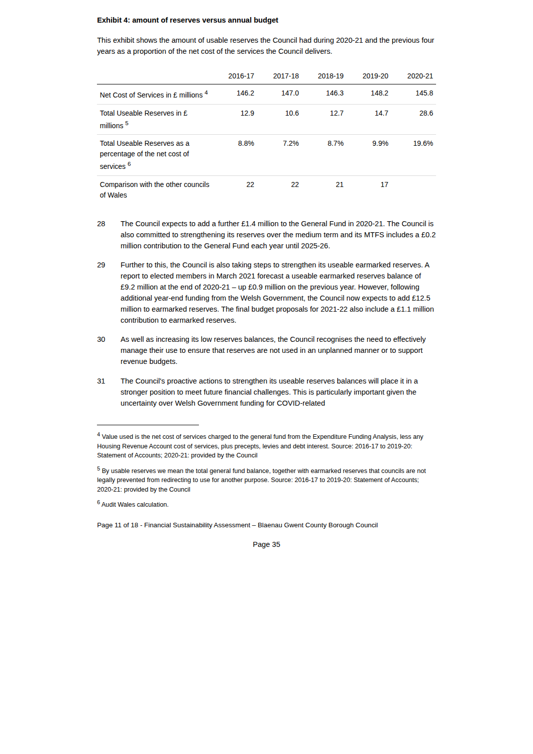Exhibit 4: amount of reserves versus annual budget
This exhibit shows the amount of usable reserves the Council had during 2020-21 and the previous four years as a proportion of the net cost of the services the Council delivers.
| | 2016-17 | 2017-18 | 2018-19 | 2019-20 | 2020-21 |
| --- | --- | --- | --- | --- | --- |
| Net Cost of Services in £ millions 4 | 146.2 | 147.0 | 146.3 | 148.2 | 145.8 |
| Total Useable Reserves in £ millions 5 | 12.9 | 10.6 | 12.7 | 14.7 | 28.6 |
| Total Useable Reserves as a percentage of the net cost of services 6 | 8.8% | 7.2% | 8.7% | 9.9% | 19.6% |
| Comparison with the other councils of Wales | 22 | 22 | 21 | 17 | |
28 The Council expects to add a further £1.4 million to the General Fund in 2020-21. The Council is also committed to strengthening its reserves over the medium term and its MTFS includes a £0.2 million contribution to the General Fund each year until 2025-26.
29 Further to this, the Council is also taking steps to strengthen its useable earmarked reserves. A report to elected members in March 2021 forecast a useable earmarked reserves balance of £9.2 million at the end of 2020-21 – up £0.9 million on the previous year. However, following additional year-end funding from the Welsh Government, the Council now expects to add £12.5 million to earmarked reserves. The final budget proposals for 2021-22 also include a £1.1 million contribution to earmarked reserves.
30 As well as increasing its low reserves balances, the Council recognises the need to effectively manage their use to ensure that reserves are not used in an unplanned manner or to support revenue budgets.
31 The Council's proactive actions to strengthen its useable reserves balances will place it in a stronger position to meet future financial challenges. This is particularly important given the uncertainty over Welsh Government funding for COVID-related
4 Value used is the net cost of services charged to the general fund from the Expenditure Funding Analysis, less any Housing Revenue Account cost of services, plus precepts, levies and debt interest. Source: 2016-17 to 2019-20: Statement of Accounts; 2020-21: provided by the Council
5 By usable reserves we mean the total general fund balance, together with earmarked reserves that councils are not legally prevented from redirecting to use for another purpose. Source: 2016-17 to 2019-20: Statement of Accounts; 2020-21: provided by the Council
6 Audit Wales calculation.
Page 11 of 18 - Financial Sustainability Assessment – Blaenau Gwent County Borough Council
Page 35